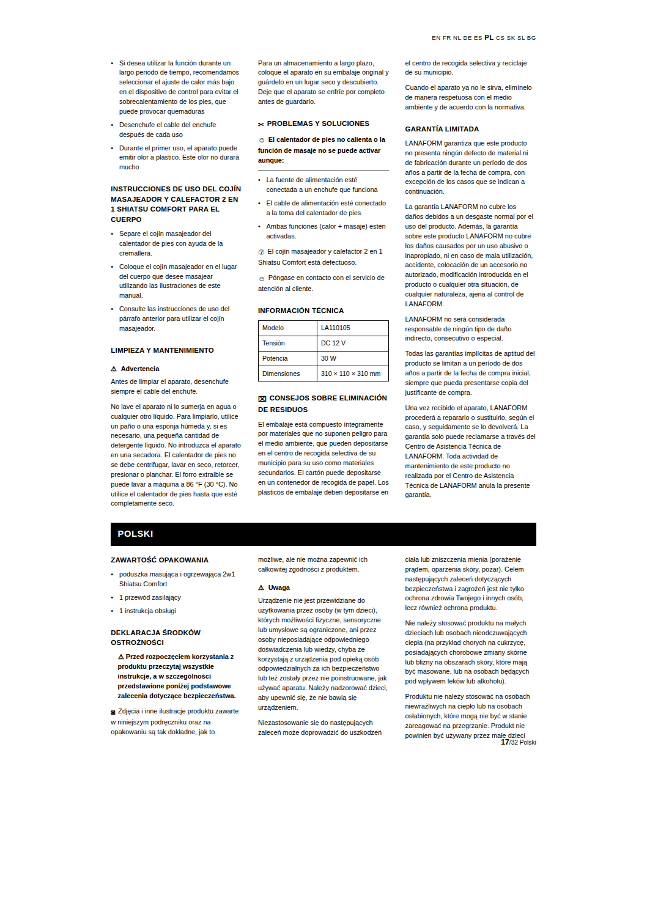EN FR NL DE ES PL CS SK SL BG
Si desea utilizar la función durante un largo periodo de tiempo, recomendamos seleccionar el ajuste de calor más bajo en el dispositivo de control para evitar el sobrecalentamiento de los pies, que puede provocar quemaduras
Desenchufe el cable del enchufe después de cada uso
Durante el primer uso, el aparato puede emitir olor a plástico. Este olor no durará mucho
INSTRUCCIONES DE USO DEL COJÍN MASAJEADOR Y CALEFACTOR 2 EN 1 SHIATSU COMFORT PARA EL CUERPO
Separe el cojín masajeador del calentador de pies con ayuda de la cremallera.
Coloque el cojín masajeador en el lugar del cuerpo que desee masajear utilizando las ilustraciones de este manual.
Consulte las instrucciones de uso del párrafo anterior para utilizar el cojín masajeador.
LIMPIEZA Y MANTENIMIENTO
⚠ Advertencia
Antes de limpiar el aparato, desenchufe siempre el cable del enchufe.
No lave el aparato ni lo sumerja en agua o cualquier otro líquido. Para limpiarlo, utilice un paño o una esponja húmeda y, si es necesario, una pequeña cantidad de detergente líquido. No introduzca el aparato en una secadora. El calentador de pies no se debe centrifugar, lavar en seco, retorcer, presionar o planchar. El forro extraíble se puede lavar a máquina a 86 °F (30 °C). No utilice el calentador de pies hasta que esté completamente seco.
Para un almacenamiento a largo plazo, coloque el aparato en su embalaje original y guárdelo en un lugar seco y descubierto. Deje que el aparato se enfríe por completo antes de guardarlo.
✂PROBLEMAS Y SOLUCIONES
☺El calentador de pies no calienta o la función de masaje no se puede activar aunque:
La fuente de alimentación esté conectada a un enchufe que funciona
El cable de alimentación esté conectado a la toma del calentador de pies
Ambas funciones (calor + masaje) estén activadas.
⑦ El cojín masajeador y calefactor 2 en 1 Shiatsu Comfort está defectuoso.
☺Póngase en contacto con el servicio de atención al cliente.
INFORMACIÓN TÉCNICA
| Modelo | LA110105 |
| Tensión | DC 12 V |
| Potencia | 30 W |
| Dimensiones | 310 × 110 × 310 mm |
⌧CONSEJOS SOBRE ELIMINACIÓN DE RESIDUOS
El embalaje está compuesto íntegramente por materiales que no suponen peligro para el medio ambiente, que pueden depositarse en el centro de recogida selectiva de su municipio para su uso como materiales secundarios. El cartón puede depositarse en un contenedor de recogida de papel. Los plásticos de embalaje deben depositarse en el centro de recogida selectiva y reciclaje de su municipio.
Cuando el aparato ya no le sirva, elimínelo de manera respetuosa con el medio ambiente y de acuerdo con la normativa.
GARANTÍA LIMITADA
LANAFORM garantiza que este producto no presenta ningún defecto de material ni de fabricación durante un período de dos años a partir de la fecha de compra, con excepción de los casos que se indican a continuación.
La garantía LANAFORM no cubre los daños debidos a un desgaste normal por el uso del producto. Además, la garantía sobre este producto LANAFORM no cubre los daños causados por un uso abusivo o inapropiado, ni en caso de mala utilización, accidente, colocación de un accesorio no autorizado, modificación introducida en el producto o cualquier otra situación, de cualquier naturaleza, ajena al control de LANAFORM.
LANAFORM no será considerada responsable de ningún tipo de daño indirecto, consecutivo o especial.
Todas las garantías implícitas de aptitud del producto se limitan a un período de dos años a partir de la fecha de compra inicial, siempre que pueda presentarse copia del justificante de compra.
Una vez recibido el aparato, LANAFORM procederá a repararlo o sustituirlo, según el caso, y seguidamente se lo devolverá. La garantía solo puede reclamarse a través del Centro de Asistencia Técnica de LANAFORM. Toda actividad de mantenimiento de este producto no realizada por el Centro de Asistencia Técnica de LANAFORM anula la presente garantía.
POLSKI
ZAWARTOŚĆ OPAKOWANIA
poduszka masująca i ogrzewająca 2w1 Shiatsu Comfort
1 przewód zasilający
1 instrukcja obsługi
DEKLARACJA ŚRODKÓW OSTROŻNOŚCI
⚠ Przed rozpoczęciem korzystania z produktu przeczytaj wszystkie instrukcje, a w szczególności przedstawione poniżej podstawowe zalecenia dotyczące bezpieczeństwa.
◙Zdjęcia i inne ilustracje produktu zawarte w niniejszym podręczniku oraz na opakowaniu są tak dokładne, jak to możliwe, ale nie można zapewnić ich całkowitej zgodności z produktem.
⚠ Uwaga
Urządzenie nie jest przewidziane do użytkowania przez osoby (w tym dzieci), których możliwości fizyczne, sensoryczne lub umysłowe są ograniczone, ani przez osoby nieposiadające odpowiedniego doświadczenia lub wiedzy, chyba że korzystają z urządzenia pod opieką osób odpowiedzialnych za ich bezpieczeństwo lub też zostały przez nie poinstruowane, jak używać aparatu. Należy nadzorować dzieci, aby upewnić się, że nie bawią się urządzeniem.
Niezastosowanie się do następujących zaleceń może doprowadzić do uszkodzeń ciała lub zniszczenia mienia (porażenie prądem, oparzenia skóry, pożar). Celem następujących zaleceń dotyczących bezpieczeństwa i zagrożeń jest nie tylko ochrona zdrowia Twojego i innych osób, lecz również ochrona produktu.
Nie należy stosować produktu na małych dzieciach lub osobach nieodczuwających ciepła (na przykład chorych na cukrzycę, posiadających chorobowe zmiany skórne lub blizny na obszarach skóry, które mają być masowane, lub na osobach będących pod wpływem leków lub alkoholu).
Produktu nie należy stosować na osobach niewrażliwych na ciepło lub na osobach osłabionych, które mogą nie być w stanie zareagować na przegrzanie. Produkt nie powinien być używany przez małe dzieci
17/32 Polski